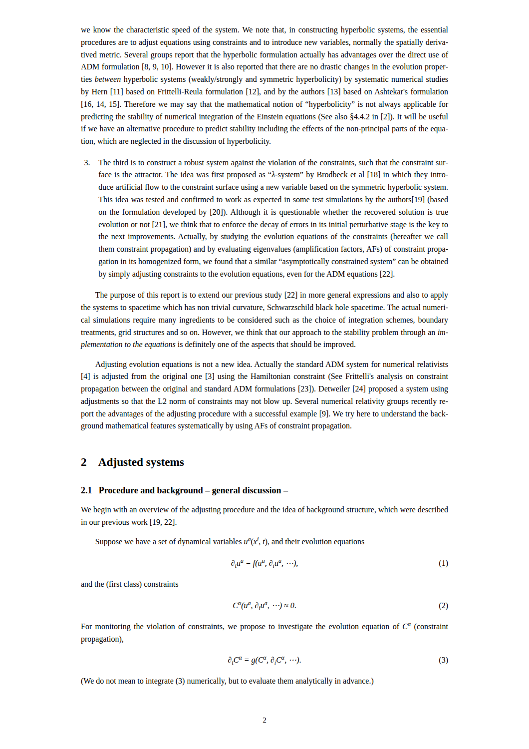we know the characteristic speed of the system. We note that, in constructing hyperbolic systems, the essential procedures are to adjust equations using constraints and to introduce new variables, normally the spatially derivatived metric. Several groups report that the hyperbolic formulation actually has advantages over the direct use of ADM formulation [8, 9, 10]. However it is also reported that there are no drastic changes in the evolution properties between hyperbolic systems (weakly/strongly and symmetric hyperbolicity) by systematic numerical studies by Hern [11] based on Frittelli-Reula formulation [12], and by the authors [13] based on Ashtekar's formulation [16, 14, 15]. Therefore we may say that the mathematical notion of “hyperbolicity” is not always applicable for predicting the stability of numerical integration of the Einstein equations (See also §4.4.2 in [2]). It will be useful if we have an alternative procedure to predict stability including the effects of the non-principal parts of the equation, which are neglected in the discussion of hyperbolicity.
The third is to construct a robust system against the violation of the constraints, such that the constraint surface is the attractor. The idea was first proposed as “λ-system” by Brodbeck et al [18] in which they introduce artificial flow to the constraint surface using a new variable based on the symmetric hyperbolic system. This idea was tested and confirmed to work as expected in some test simulations by the authors[19] (based on the formulation developed by [20]). Although it is questionable whether the recovered solution is true evolution or not [21], we think that to enforce the decay of errors in its initial perturbative stage is the key to the next improvements. Actually, by studying the evolution equations of the constraints (hereafter we call them constraint propagation) and by evaluating eigenvalues (amplification factors, AFs) of constraint propagation in its homogenized form, we found that a similar “asymptotically constrained system” can be obtained by simply adjusting constraints to the evolution equations, even for the ADM equations [22].
The purpose of this report is to extend our previous study [22] in more general expressions and also to apply the systems to spacetime which has non trivial curvature, Schwarzschild black hole spacetime. The actual numerical simulations require many ingredients to be considered such as the choice of integration schemes, boundary treatments, grid structures and so on. However, we think that our approach to the stability problem through an implementation to the equations is definitely one of the aspects that should be improved.
Adjusting evolution equations is not a new idea. Actually the standard ADM system for numerical relativists [4] is adjusted from the original one [3] using the Hamiltonian constraint (See Frittelli's analysis on constraint propagation between the original and standard ADM formulations [23]). Detweiler [24] proposed a system using adjustments so that the L2 norm of constraints may not blow up. Several numerical relativity groups recently report the advantages of the adjusting procedure with a successful example [9]. We try here to understand the background mathematical features systematically by using AFs of constraint propagation.
2 Adjusted systems
2.1 Procedure and background – general discussion –
We begin with an overview of the adjusting procedure and the idea of background structure, which were described in our previous work [19, 22].
Suppose we have a set of dynamical variables ua(xi, t), and their evolution equations
∂tua = f(ua, ∂iua, ⋯),
(1)
and the (first class) constraints
Cα(ua, ∂iua, ⋯) ≈ 0.
(2)
For monitoring the violation of constraints, we propose to investigate the evolution equation of Cα (constraint propagation),
∂tCα = g(Cα, ∂iCα, ⋯).
(3)
(We do not mean to integrate (3) numerically, but to evaluate them analytically in advance.)
2